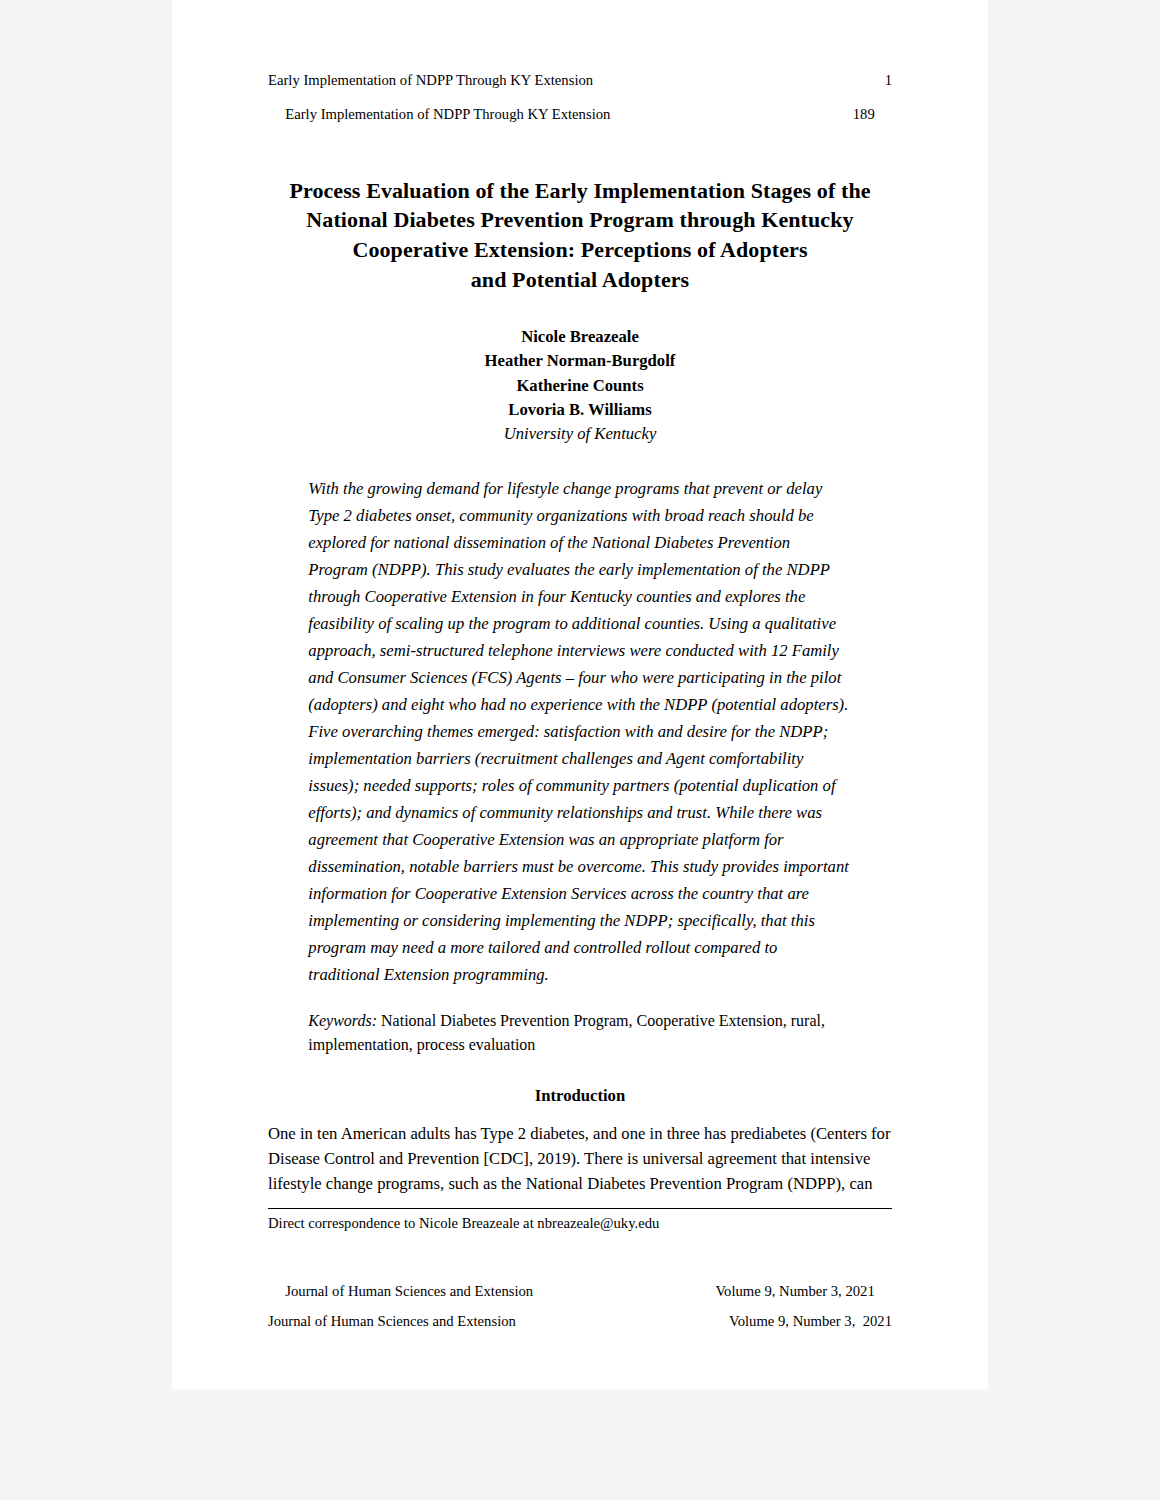Early Implementation of NDPP Through KY Extension 1
Early Implementation of NDPP Through KY Extension 189
Process Evaluation of the Early Implementation Stages of the
National Diabetes Prevention Program through Kentucky
Cooperative Extension: Perceptions of Adopters
and Potential Adopters
Nicole Breazeale
Heather Norman-Burgdolf
Katherine Counts
Lovoria B. Williams
University of Kentucky
With the growing demand for lifestyle change programs that prevent or delay Type 2 diabetes onset, community organizations with broad reach should be explored for national dissemination of the National Diabetes Prevention Program (NDPP). This study evaluates the early implementation of the NDPP through Cooperative Extension in four Kentucky counties and explores the feasibility of scaling up the program to additional counties. Using a qualitative approach, semi-structured telephone interviews were conducted with 12 Family and Consumer Sciences (FCS) Agents – four who were participating in the pilot (adopters) and eight who had no experience with the NDPP (potential adopters). Five overarching themes emerged: satisfaction with and desire for the NDPP; implementation barriers (recruitment challenges and Agent comfortability issues); needed supports; roles of community partners (potential duplication of efforts); and dynamics of community relationships and trust. While there was agreement that Cooperative Extension was an appropriate platform for dissemination, notable barriers must be overcome. This study provides important information for Cooperative Extension Services across the country that are implementing or considering implementing the NDPP; specifically, that this program may need a more tailored and controlled rollout compared to traditional Extension programming.
Keywords: National Diabetes Prevention Program, Cooperative Extension, rural, implementation, process evaluation
Introduction
One in ten American adults has Type 2 diabetes, and one in three has prediabetes (Centers for Disease Control and Prevention [CDC], 2019). There is universal agreement that intensive lifestyle change programs, such as the National Diabetes Prevention Program (NDPP), can
Direct correspondence to Nicole Breazeale at nbreazeale@uky.edu
Journal of Human Sciences and Extension Volume 9, Number 3, 2021
Journal of Human Sciences and Extension Volume 9, Number 3, 2021